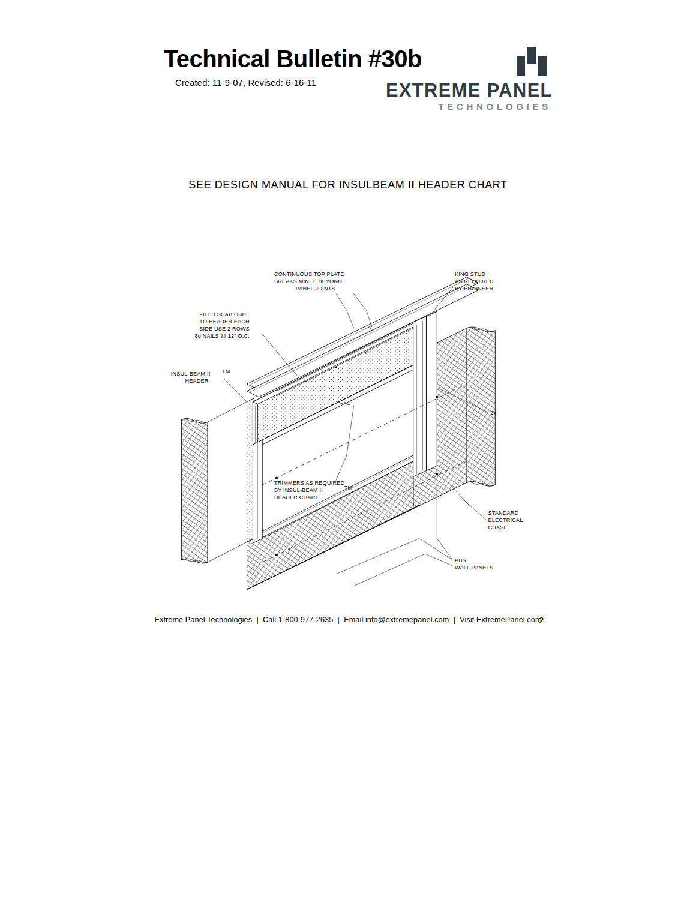Technical Bulletin #30b
Created: 11-9-07, Revised: 6-16-11
EXTREME PANEL TECHNOLOGIES
SEE DESIGN MANUAL FOR INSULBEAM II HEADER CHART
CONTINUOUS TOP PLATE BREAKS MIN. 1' BEYOND PANEL JOINTS KING STUD AS REQUIRED BY ENGINEER FIELD SCAB OSB TO HEADER EACH SIDE USE 2 ROWS 8d NAILS @ 12" O.C. INSUL-BEAM II TM HEADER 2x TRIMMERS AS REQUIRED BY INSUL-BEAM II TM HEADER CHART STANDARD ELECTRICAL CHASE PBS WALL PANELS
Extreme Panel Technologies | Call 1-800-977-2635 | Email info@extremepanel.com | Visit ExtremePanel.com 2